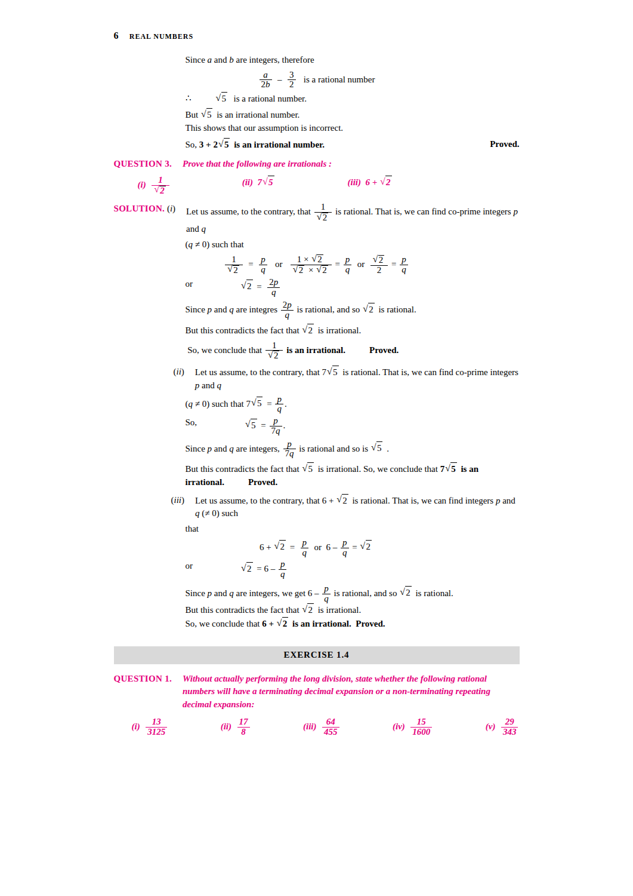6 REAL NUMBERS
Since a and b are integers, therefore
a 2b – 32 is a rational number
∴
5 is a rational number.
But 5 is an irrational number.
This shows that our assumption is incorrect.
So, 3 + 25 is an irrational number. Proved.
QUESTION 3.
Prove that the following are irrationals :
(i) 12
(ii) 75
(iii) 6 + 2
SOLUTION. (i)
Let us assume, to the contrary, that 12 is rational. That is, we can find co-prime integers p and q
(q ≠ 0) such that
12 = pq or 1 × 22 × 2 = pq or 22 = pq
or
2 = 2p q
Since p and q are integres 2p q is rational, and so 2 is rational.
But this contradicts the fact that 2 is irrational.
So, we conclude that 12 is an irrational. Proved.
(ii)
Let us assume, to the contrary, that 75 is rational. That is, we can find co-prime integers p and q
(q ≠ 0) such that 75 = pq.
So,
5 = p 7q.
Since p and q are integers, p 7q is rational and so is 5 .
But this contradicts the fact that 5 is irrational. So, we conclude that 75 is an irrational. Proved.
(iii)
Let us assume, to the contrary, that 6 + 2 is rational. That is, we can find integers p and q (≠ 0) such
that
6 + 2 = pq or 6 – pq = 2
or
2 = 6 – pq
Since p and q are integers, we get 6 – pq is rational, and so 2 is rational.
But this contradicts the fact that 2 is irrational.
So, we conclude that 6 + 2 is an irrational. Proved.
EXERCISE 1.4
QUESTION 1.
Without actually performing the long division, state whether the following rational numbers will have a terminating decimal expansion or a non-terminating repeating decimal expansion:
(i) 133125
(ii) 178
(iii) 64455
(iv) 151600
(v) 29343